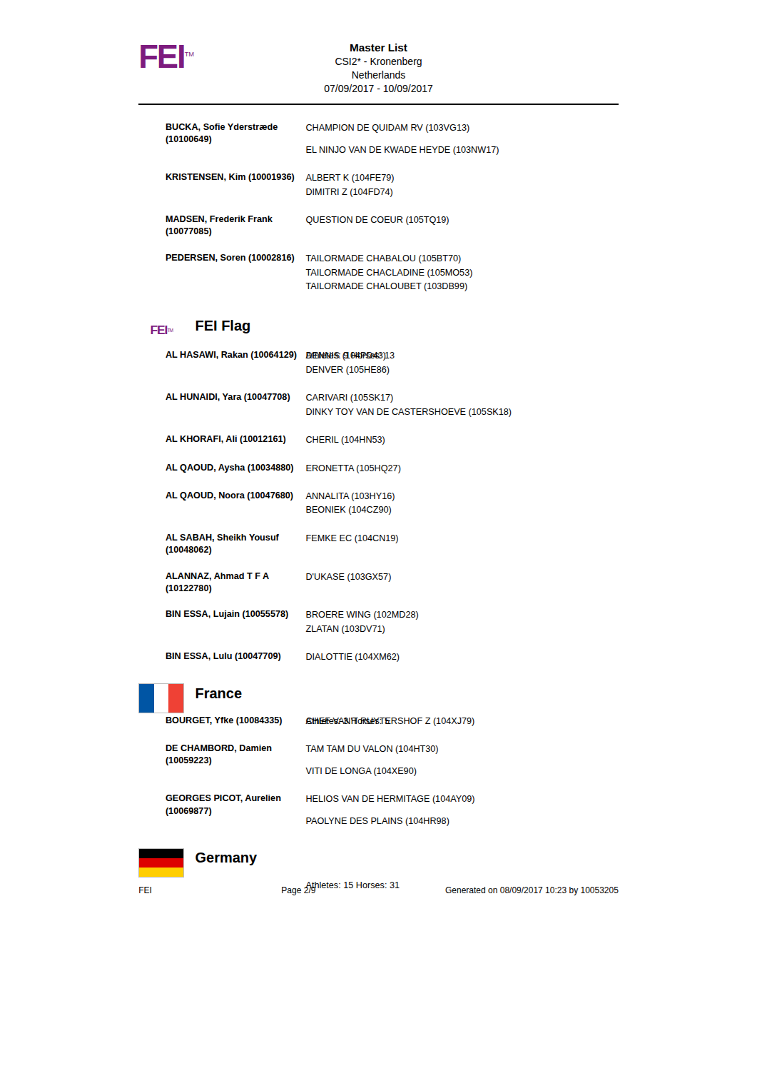FEITM
Master List
CSI2* - Kronenberg
Netherlands
07/09/2017 - 10/09/2017
BUCKA, Sofie Yderstræde (10100649)
CHAMPION DE QUIDAM RV (103VG13)
EL NINJO VAN DE KWADE HEYDE (103NW17)
KRISTENSEN, Kim (10001936)
ALBERT K (104FE79)
DIMITRI Z (104FD74)
MADSEN, Frederik Frank (10077085)
QUESTION DE COEUR (105TQ19)
PEDERSEN, Soren (10002816)
TAILORMADE CHABALOU (105BT70)
TAILORMADE CHACLADINE (105MO53)
TAILORMADE CHALOUBET (103DB99)
FEITM
FEI Flag
Athletes: 9 Horses: 13
AL HASAWI, Rakan (10064129)
DENNIS (104PD43)
DENVER (105HE86)
AL HUNAIDI, Yara (10047708)
CARIVARI (105SK17)
DINKY TOY VAN DE CASTERSHOEVE (105SK18)
AL KHORAFI, Ali (10012161)
CHERIL (104HN53)
AL QAOUD, Aysha (10034880)
ERONETTA (105HQ27)
AL QAOUD, Noora (10047680)
ANNALITA (103HY16)
BEONIEK (104CZ90)
AL SABAH, Sheikh Yousuf (10048062)
FEMKE EC (104CN19)
ALANNAZ, Ahmad T F A (10122780)
D'UKASE (103GX57)
BIN ESSA, Lujain (10055578)
BROERE WING (102MD28)
ZLATAN (103DV71)
BIN ESSA, Lulu (10047709)
DIALOTTIE (104XM62)
France
Athletes: 3 Horses: 5
BOURGET, Yfke (10084335)
CHEF VAN'T RUYTERSHOF Z (104XJ79)
DE CHAMBORD, Damien (10059223)
TAM TAM DU VALON (104HT30)
VITI DE LONGA (104XE90)
GEORGES PICOT, Aurelien (10069877)
HELIOS VAN DE HERMITAGE (104AY09)
PAOLYNE DES PLAINS (104HR98)
Germany
Athletes: 15 Horses: 31
FEI
Page 2/9
Generated on 08/09/2017 10:23 by 10053205